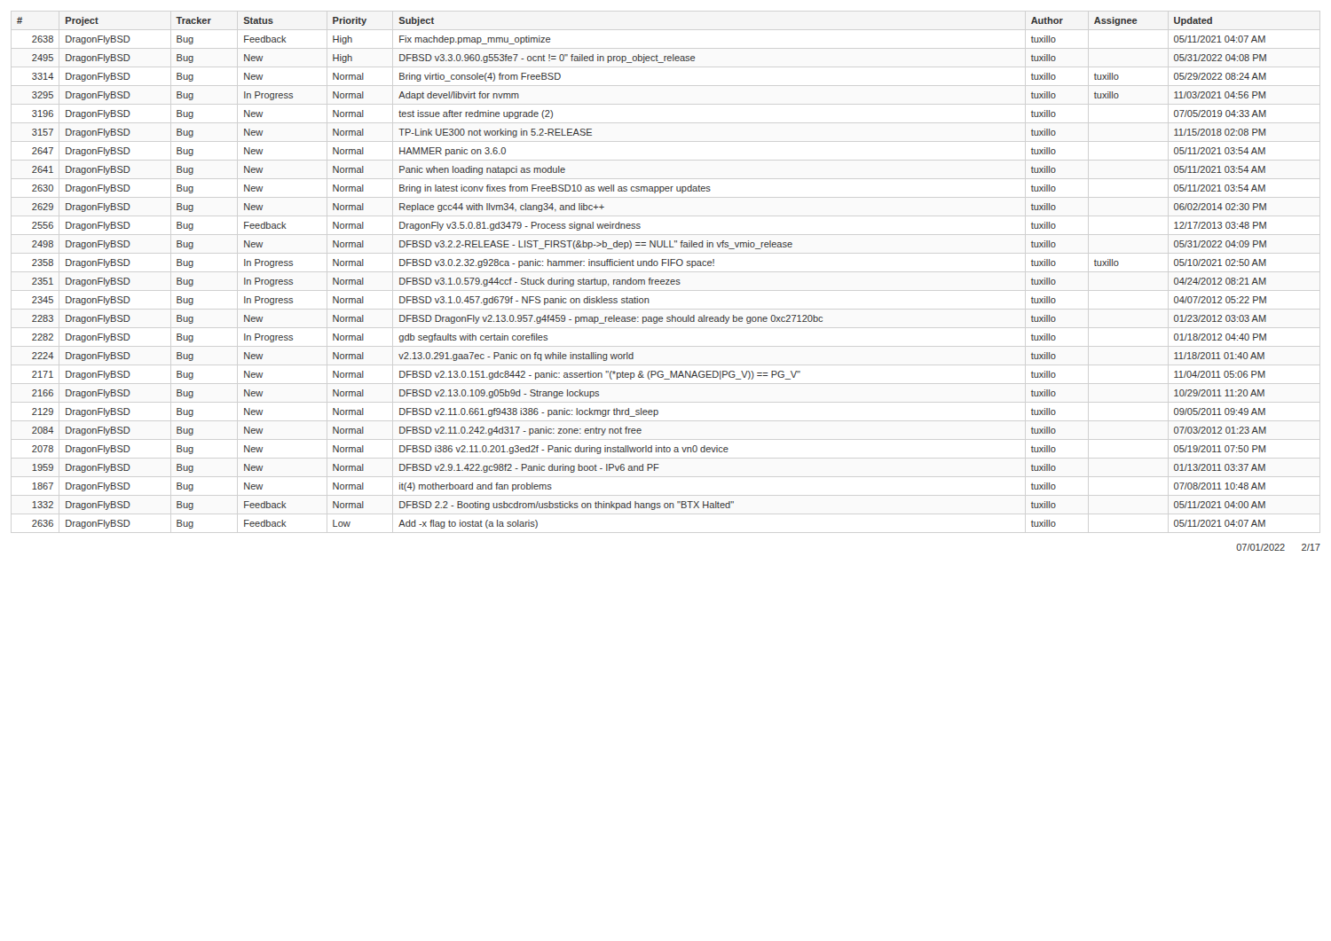| # | Project | Tracker | Status | Priority | Subject | Author | Assignee | Updated |
| --- | --- | --- | --- | --- | --- | --- | --- | --- |
| 2638 | DragonFlyBSD | Bug | Feedback | High | Fix machdep.pmap_mmu_optimize | tuxillo | | 05/11/2021 04:07 AM |
| 2495 | DragonFlyBSD | Bug | New | High | DFBSD v3.3.0.960.g553fe7 - ocnt != 0" failed in prop_object_release | tuxillo | | 05/31/2022 04:08 PM |
| 3314 | DragonFlyBSD | Bug | New | Normal | Bring virtio_console(4) from FreeBSD | tuxillo | tuxillo | 05/29/2022 08:24 AM |
| 3295 | DragonFlyBSD | Bug | In Progress | Normal | Adapt devel/libvirt for nvmm | tuxillo | tuxillo | 11/03/2021 04:56 PM |
| 3196 | DragonFlyBSD | Bug | New | Normal | test issue after redmine upgrade (2) | tuxillo | | 07/05/2019 04:33 AM |
| 3157 | DragonFlyBSD | Bug | New | Normal | TP-Link UE300 not working in 5.2-RELEASE | tuxillo | | 11/15/2018 02:08 PM |
| 2647 | DragonFlyBSD | Bug | New | Normal | HAMMER panic on 3.6.0 | tuxillo | | 05/11/2021 03:54 AM |
| 2641 | DragonFlyBSD | Bug | New | Normal | Panic when loading natapci as module | tuxillo | | 05/11/2021 03:54 AM |
| 2630 | DragonFlyBSD | Bug | New | Normal | Bring in latest iconv fixes from FreeBSD10 as well as csmapper updates | tuxillo | | 05/11/2021 03:54 AM |
| 2629 | DragonFlyBSD | Bug | New | Normal | Replace gcc44 with llvm34, clang34, and libc++ | tuxillo | | 06/02/2014 02:30 PM |
| 2556 | DragonFlyBSD | Bug | Feedback | Normal | DragonFly v3.5.0.81.gd3479 - Process signal weirdness | tuxillo | | 12/17/2013 03:48 PM |
| 2498 | DragonFlyBSD | Bug | New | Normal | DFBSD v3.2.2-RELEASE - LIST_FIRST(&bp->b_dep) == NULL" failed in vfs_vmio_release | tuxillo | | 05/31/2022 04:09 PM |
| 2358 | DragonFlyBSD | Bug | In Progress | Normal | DFBSD v3.0.2.32.g928ca - panic: hammer: insufficient undo FIFO space! | tuxillo | tuxillo | 05/10/2021 02:50 AM |
| 2351 | DragonFlyBSD | Bug | In Progress | Normal | DFBSD v3.1.0.579.g44ccf - Stuck during startup, random freezes | tuxillo | | 04/24/2012 08:21 AM |
| 2345 | DragonFlyBSD | Bug | In Progress | Normal | DFBSD v3.1.0.457.gd679f - NFS panic on diskless station | tuxillo | | 04/07/2012 05:22 PM |
| 2283 | DragonFlyBSD | Bug | New | Normal | DFBSD DragonFly v2.13.0.957.g4f459 - pmap_release: page should already be gone 0xc27120bc | tuxillo | | 01/23/2012 03:03 AM |
| 2282 | DragonFlyBSD | Bug | In Progress | Normal | gdb segfaults with certain corefiles | tuxillo | | 01/18/2012 04:40 PM |
| 2224 | DragonFlyBSD | Bug | New | Normal | v2.13.0.291.gaa7ec - Panic on fq while installing world | tuxillo | | 11/18/2011 01:40 AM |
| 2171 | DragonFlyBSD | Bug | New | Normal | DFBSD v2.13.0.151.gdc8442 - panic: assertion "(*ptep & (PG_MANAGED/PG_V)) == PG_V" | tuxillo | | 11/04/2011 05:06 PM |
| 2166 | DragonFlyBSD | Bug | New | Normal | DFBSD v2.13.0.109.g05b9d - Strange lockups | tuxillo | | 10/29/2011 11:20 AM |
| 2129 | DragonFlyBSD | Bug | New | Normal | DFBSD v2.11.0.661.gf9438 i386 - panic: lockmgr thrd_sleep | tuxillo | | 09/05/2011 09:49 AM |
| 2084 | DragonFlyBSD | Bug | New | Normal | DFBSD v2.11.0.242.g4d317 - panic: zone: entry not free | tuxillo | | 07/03/2012 01:23 AM |
| 2078 | DragonFlyBSD | Bug | New | Normal | DFBSD i386 v2.11.0.201.g3ed2f - Panic during installworld into a vn0 device | tuxillo | | 05/19/2011 07:50 PM |
| 1959 | DragonFlyBSD | Bug | New | Normal | DFBSD v2.9.1.422.gc98f2 - Panic during boot - IPv6 and PF | tuxillo | | 01/13/2011 03:37 AM |
| 1867 | DragonFlyBSD | Bug | New | Normal | it(4) motherboard and fan problems | tuxillo | | 07/08/2011 10:48 AM |
| 1332 | DragonFlyBSD | Bug | Feedback | Normal | DFBSD 2.2 - Booting usbcdrom/usbsticks on thinkpad hangs on "BTX Halted" | tuxillo | | 05/11/2021 04:00 AM |
| 2636 | DragonFlyBSD | Bug | Feedback | Low | Add -x flag to iostat (a la solaris) | tuxillo | | 05/11/2021 04:07 AM |
07/01/2022 2/17